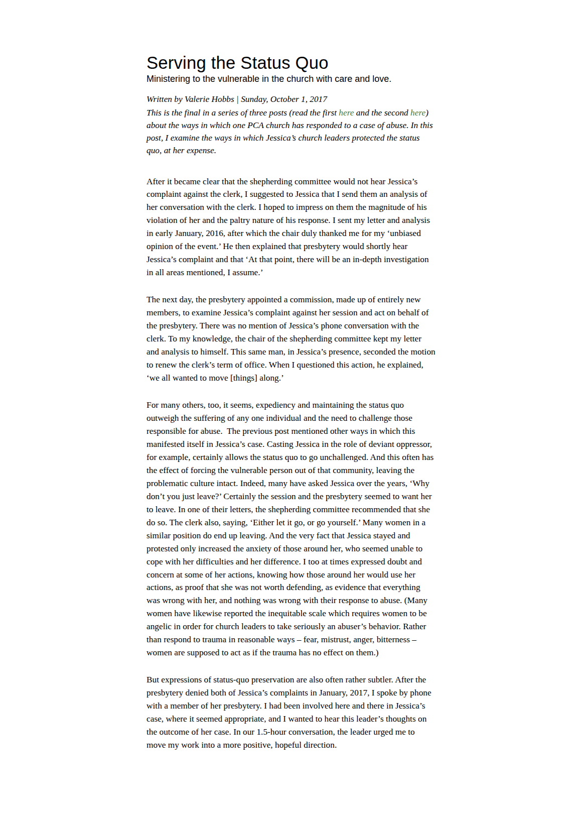Serving the Status Quo
Ministering to the vulnerable in the church with care and love.
Written by Valerie Hobbs | Sunday, October 1, 2017
This is the final in a series of three posts (read the first here and the second here) about the ways in which one PCA church has responded to a case of abuse. In this post, I examine the ways in which Jessica’s church leaders protected the status quo, at her expense.
After it became clear that the shepherding committee would not hear Jessica’s complaint against the clerk, I suggested to Jessica that I send them an analysis of her conversation with the clerk. I hoped to impress on them the magnitude of his violation of her and the paltry nature of his response. I sent my letter and analysis in early January, 2016, after which the chair duly thanked me for my ‘unbiased opinion of the event.’ He then explained that presbytery would shortly hear Jessica’s complaint and that ‘At that point, there will be an in-depth investigation in all areas mentioned, I assume.’
The next day, the presbytery appointed a commission, made up of entirely new members, to examine Jessica’s complaint against her session and act on behalf of the presbytery. There was no mention of Jessica’s phone conversation with the clerk. To my knowledge, the chair of the shepherding committee kept my letter and analysis to himself. This same man, in Jessica’s presence, seconded the motion to renew the clerk’s term of office. When I questioned this action, he explained, ‘we all wanted to move [things] along.’
For many others, too, it seems, expediency and maintaining the status quo outweigh the suffering of any one individual and the need to challenge those responsible for abuse. The previous post mentioned other ways in which this manifested itself in Jessica’s case. Casting Jessica in the role of deviant oppressor, for example, certainly allows the status quo to go unchallenged. And this often has the effect of forcing the vulnerable person out of that community, leaving the problematic culture intact. Indeed, many have asked Jessica over the years, ‘Why don’t you just leave?’ Certainly the session and the presbytery seemed to want her to leave. In one of their letters, the shepherding committee recommended that she do so. The clerk also, saying, ‘Either let it go, or go yourself.’ Many women in a similar position do end up leaving. And the very fact that Jessica stayed and protested only increased the anxiety of those around her, who seemed unable to cope with her difficulties and her difference. I too at times expressed doubt and concern at some of her actions, knowing how those around her would use her actions, as proof that she was not worth defending, as evidence that everything was wrong with her, and nothing was wrong with their response to abuse. (Many women have likewise reported the inequitable scale which requires women to be angelic in order for church leaders to take seriously an abuser’s behavior. Rather than respond to trauma in reasonable ways – fear, mistrust, anger, bitterness – women are supposed to act as if the trauma has no effect on them.)
But expressions of status-quo preservation are also often rather subtler. After the presbytery denied both of Jessica’s complaints in January, 2017, I spoke by phone with a member of her presbytery. I had been involved here and there in Jessica’s case, where it seemed appropriate, and I wanted to hear this leader’s thoughts on the outcome of her case. In our 1.5-hour conversation, the leader urged me to move my work into a more positive, hopeful direction.